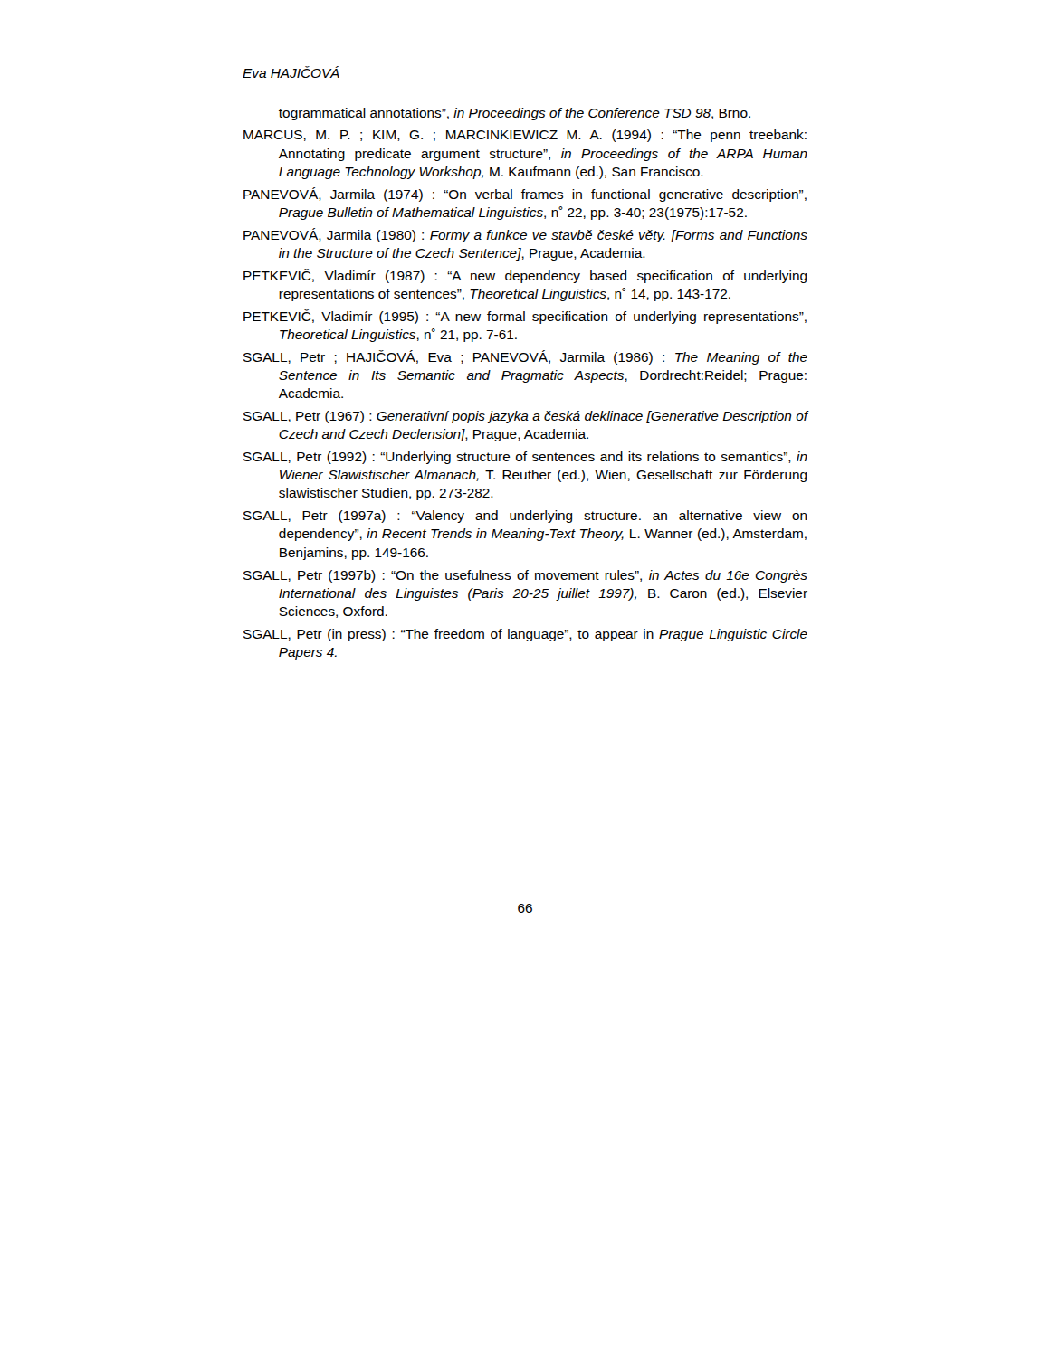Eva HAJIČOVÁ
togrammatical annotations”, in Proceedings of the Conference TSD 98, Brno.
MARCUS, M. P. ; KIM, G. ; MARCINKIEWICZ M. A. (1994) : “The penn treebank: Annotating predicate argument structure”, in Proceedings of the ARPA Human Language Technology Workshop, M. Kaufmann (ed.), San Francisco.
PANEVOVÁ, Jarmila (1974) : “On verbal frames in functional generative description”, Prague Bulletin of Mathematical Linguistics, n˚ 22, pp. 3-40; 23(1975):17-52.
PANEVOVÁ, Jarmila (1980) : Formy a funkce ve stavbě české věty. [Forms and Functions in the Structure of the Czech Sentence], Prague, Academia.
PETKEVIČ, Vladimír (1987) : “A new dependency based specification of underlying representations of sentences”, Theoretical Linguistics, n˚ 14, pp. 143-172.
PETKEVIČ, Vladimír (1995) : “A new formal specification of underlying representations”, Theoretical Linguistics, n˚ 21, pp. 7-61.
SGALL, Petr ; HAJIČOVÁ, Eva ; PANEVOVÁ, Jarmila (1986) : The Meaning of the Sentence in Its Semantic and Pragmatic Aspects, Dordrecht:Reidel; Prague: Academia.
SGALL, Petr (1967) : Generativní popis jazyka a česká deklinace [Generative Description of Czech and Czech Declension], Prague, Academia.
SGALL, Petr (1992) : “Underlying structure of sentences and its relations to semantics”, in Wiener Slawistischer Almanach, T. Reuther (ed.), Wien, Gesellschaft zur Förderung slawistischer Studien, pp. 273-282.
SGALL, Petr (1997a) : “Valency and underlying structure. an alternative view on dependency”, in Recent Trends in Meaning-Text Theory, L. Wanner (ed.), Amsterdam, Benjamins, pp. 149-166.
SGALL, Petr (1997b) : “On the usefulness of movement rules”, in Actes du 16e Congrès International des Linguistes (Paris 20-25 juillet 1997), B. Caron (ed.), Elsevier Sciences, Oxford.
SGALL, Petr (in press) : “The freedom of language”, to appear in Prague Linguistic Circle Papers 4.
66